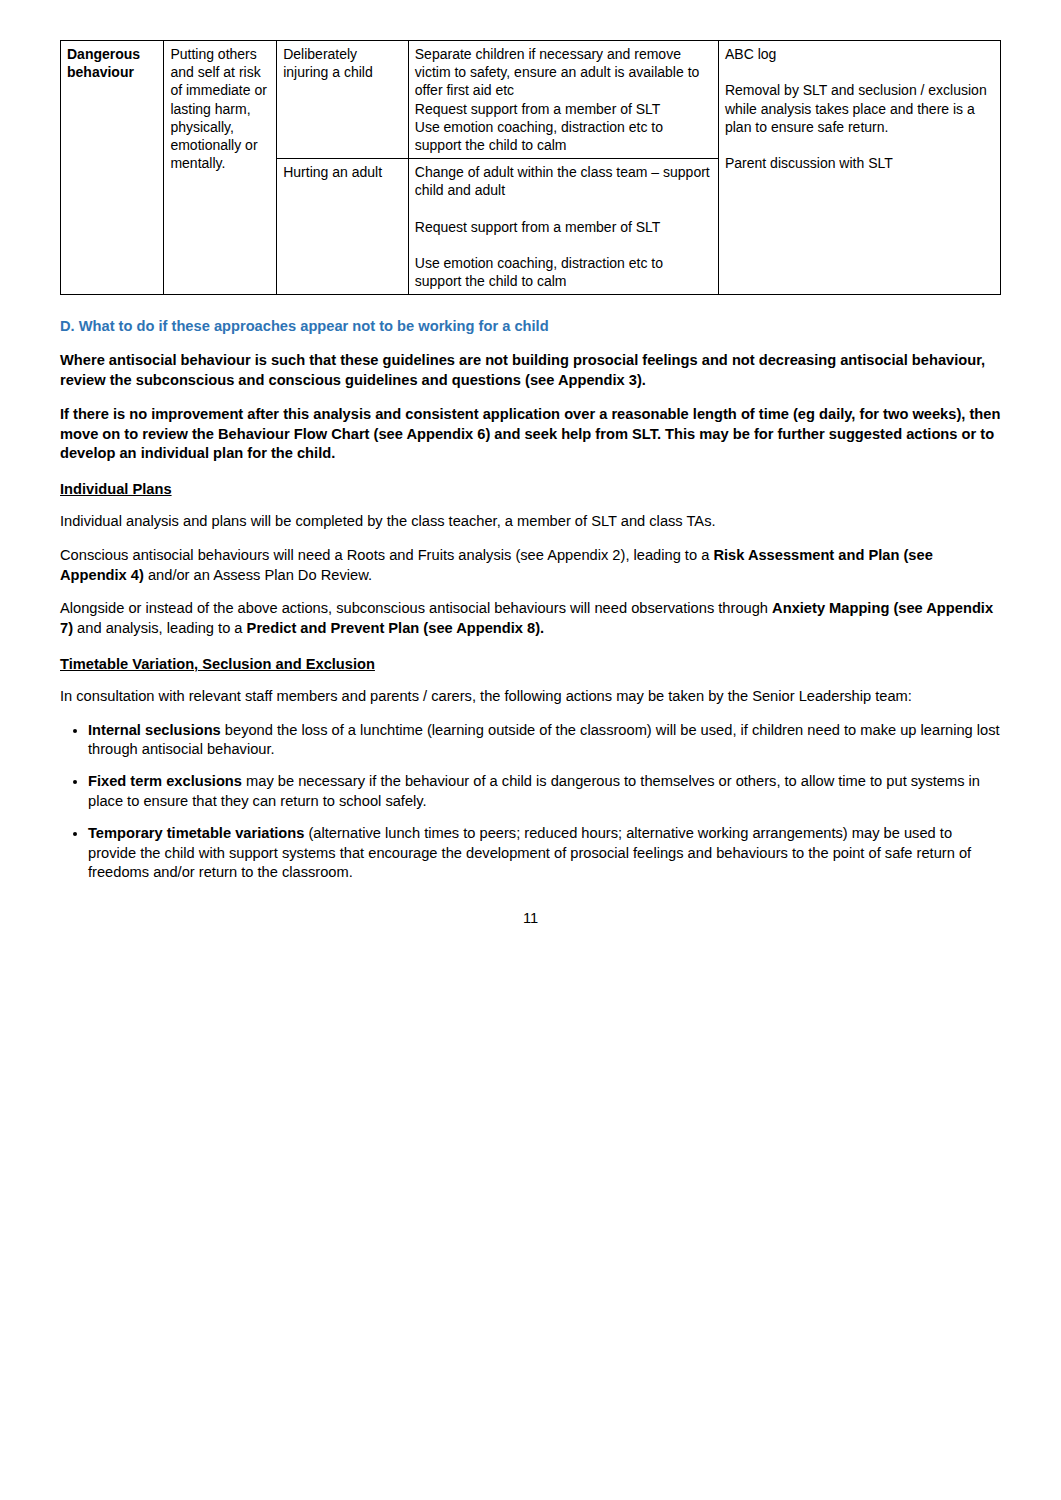| Dangerous behaviour | Putting others and self at risk of immediate or lasting harm, physically, emotionally or mentally. | Deliberately injuring a child | Separate children if necessary and remove victim to safety, ensure an adult is available to offer first aid etc Request support from a member of SLT Use emotion coaching, distraction etc to support the child to calm | ABC log Removal by SLT and seclusion / exclusion while analysis takes place and there is a plan to ensure safe return. Parent discussion with SLT |
| Hurting an adult | Change of adult within the class team – support child and adult Request support from a member of SLT Use emotion coaching, distraction etc to support the child to calm |
D. What to do if these approaches appear not to be working for a child
Where antisocial behaviour is such that these guidelines are not building prosocial feelings and not decreasing antisocial behaviour, review the subconscious and conscious guidelines and questions (see Appendix 3).
If there is no improvement after this analysis and consistent application over a reasonable length of time (eg daily, for two weeks), then move on to review the Behaviour Flow Chart (see Appendix 6) and seek help from SLT. This may be for further suggested actions or to develop an individual plan for the child.
Individual Plans
Individual analysis and plans will be completed by the class teacher, a member of SLT and class TAs.
Conscious antisocial behaviours will need a Roots and Fruits analysis (see Appendix 2), leading to a Risk Assessment and Plan (see Appendix 4) and/or an Assess Plan Do Review.
Alongside or instead of the above actions, subconscious antisocial behaviours will need observations through Anxiety Mapping (see Appendix 7) and analysis, leading to a Predict and Prevent Plan (see Appendix 8).
Timetable Variation, Seclusion and Exclusion
In consultation with relevant staff members and parents / carers, the following actions may be taken by the Senior Leadership team:
Internal seclusions beyond the loss of a lunchtime (learning outside of the classroom) will be used, if children need to make up learning lost through antisocial behaviour.
Fixed term exclusions may be necessary if the behaviour of a child is dangerous to themselves or others, to allow time to put systems in place to ensure that they can return to school safely.
Temporary timetable variations (alternative lunch times to peers; reduced hours; alternative working arrangements) may be used to provide the child with support systems that encourage the development of prosocial feelings and behaviours to the point of safe return of freedoms and/or return to the classroom.
11